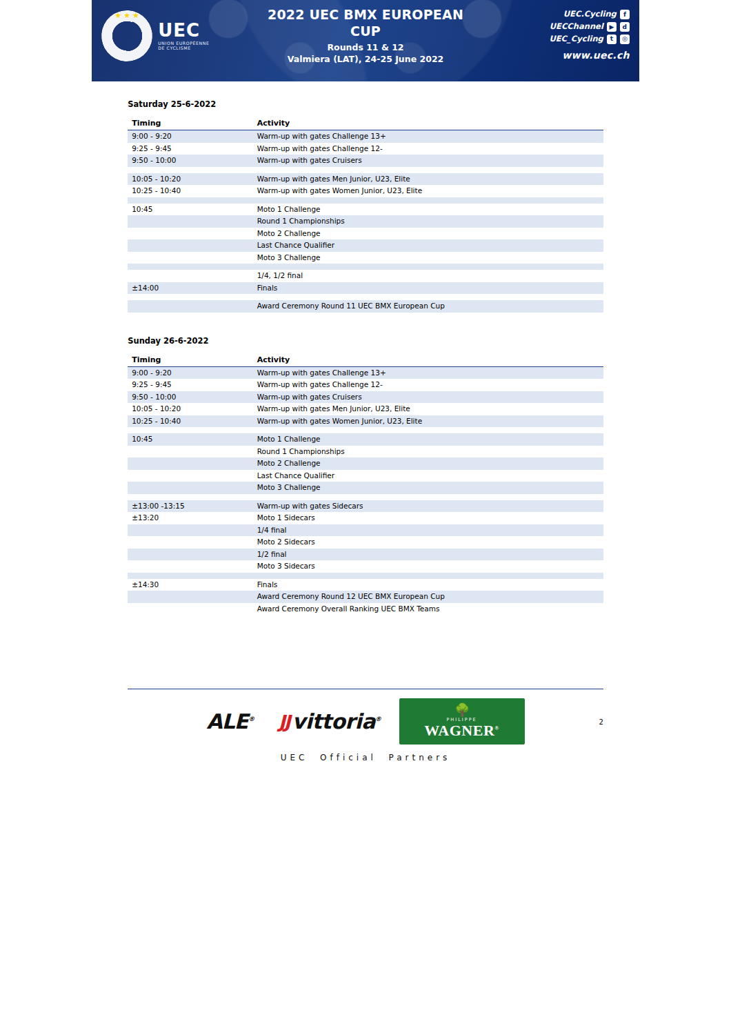★★★
UEC
Union Européenne
de Cyclisme
2022 UEC BMX EUROPEAN CUP
Rounds 11 & 12
Valmiera (LAT), 24-25 June 2022
UEC.Cycling f
UECChannel▶d
UEC_Cycling t◎
www.uec.ch
Saturday 25-6-2022
| Timing | Activity |
| --- | --- |
| 9:00 - 9:20 | Warm-up with gates Challenge 13+ |
| 9:25 - 9:45 | Warm-up with gates Challenge 12- |
| 9:50 - 10:00 | Warm-up with gates Cruisers |
| 10:05 - 10:20 | Warm-up with gates Men Junior, U23, Elite |
| 10:25 - 10:40 | Warm-up with gates Women Junior, U23, Elite |
| 10:45 | Moto 1 Challenge |
| | Round 1 Championships |
| | Moto 2 Challenge |
| | Last Chance Qualifier |
| | Moto 3 Challenge |
| | 1/4, 1/2 final |
| ±14:00 | Finals |
| | Award Ceremony Round 11 UEC BMX European Cup |
Sunday 26-6-2022
| Timing | Activity |
| --- | --- |
| 9:00 - 9:20 | Warm-up with gates Challenge 13+ |
| 9:25 - 9:45 | Warm-up with gates Challenge 12- |
| 9:50 - 10:00 | Warm-up with gates Cruisers |
| 10:05 - 10:20 | Warm-up with gates Men Junior, U23, Elite |
| 10:25 - 10:40 | Warm-up with gates Women Junior, U23, Elite |
| 10:45 | Moto 1 Challenge |
| | Round 1 Championships |
| | Moto 2 Challenge |
| | Last Chance Qualifier |
| | Moto 3 Challenge |
| ±13:00 -13:15 | Warm-up with gates Sidecars |
| ±13:20 | Moto 1 Sidecars |
| | 1/4 final |
| | Moto 2 Sidecars |
| | 1/2 final |
| | Moto 3 Sidecars |
| ±14:30 | Finals |
| | Award Ceremony Round 12 UEC BMX European Cup |
| | Award Ceremony Overall Ranking UEC BMX Teams |
ALE®
JJ vittoria®
🌳
Philippe
WAGNER®
2
UEC Official Partners